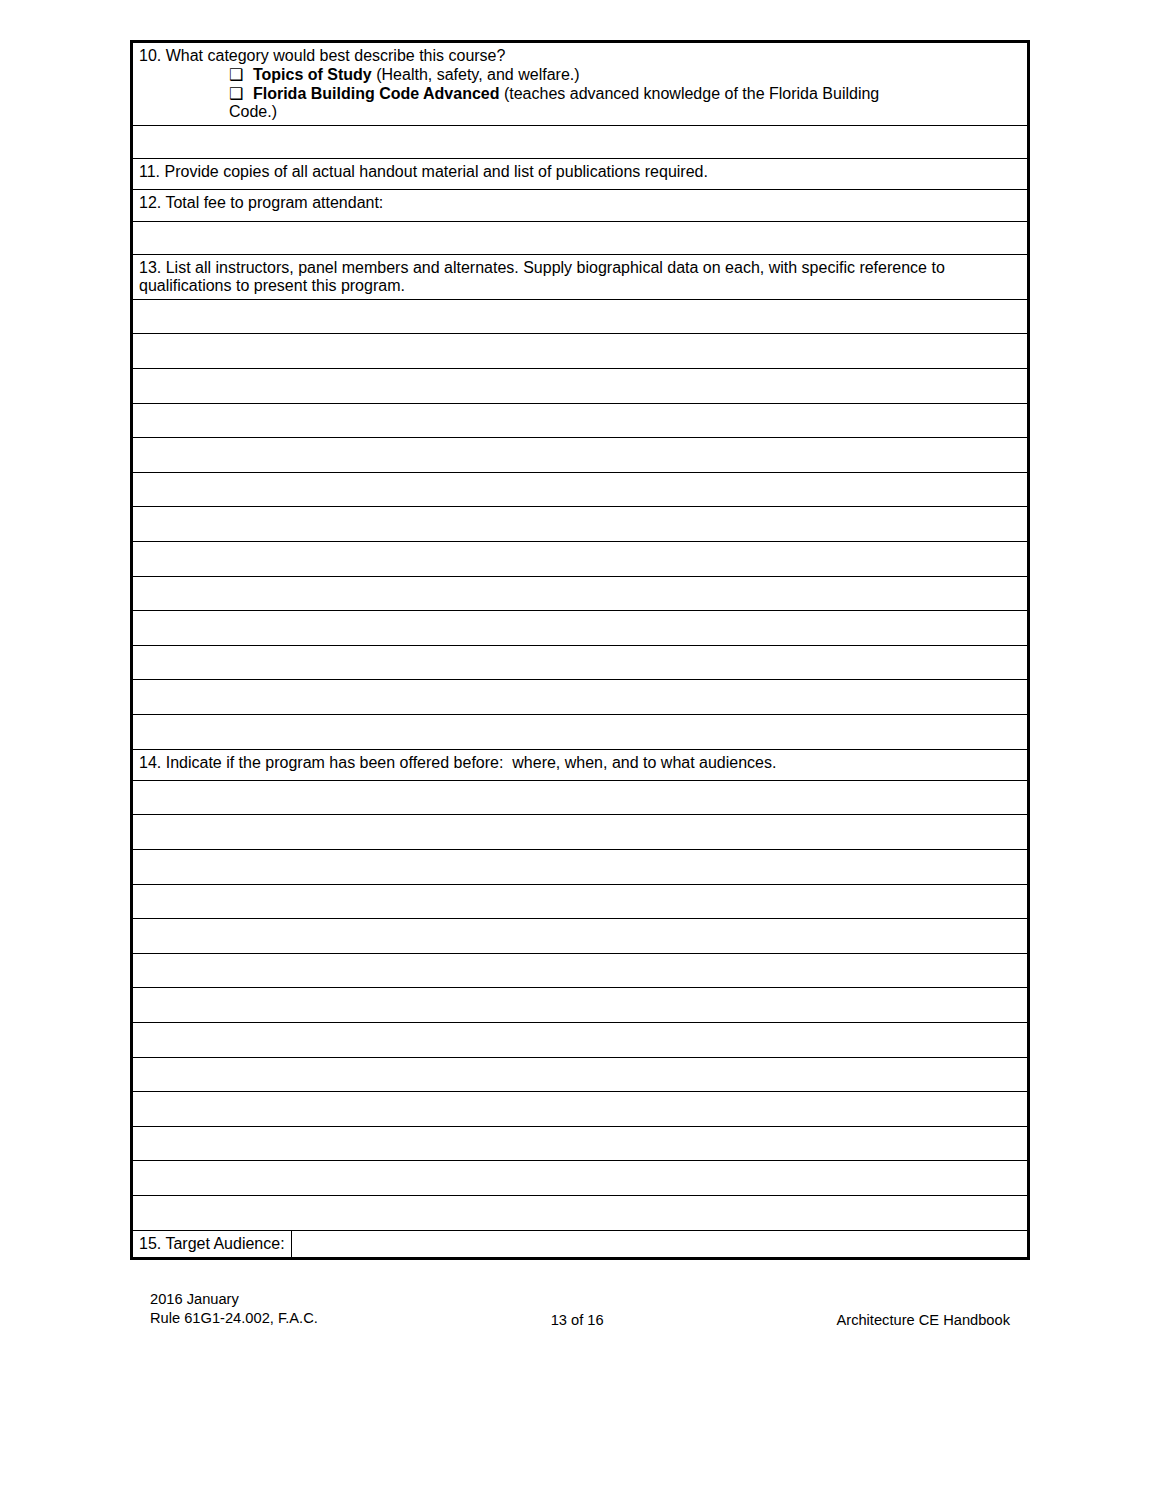10. What category would best describe this course?
❑Topics of Study (Health, safety, and welfare.)
❑Florida Building Code Advanced (teaches advanced knowledge of the Florida Building
Code.)
11. Provide copies of all actual handout material and list of publications required.
12. Total fee to program attendant:
13. List all instructors, panel members and alternates. Supply biographical data on each, with specific reference to qualifications to present this program.
14. Indicate if the program has been offered before: where, when, and to what audiences.
15. Target Audience:
2016 January
Rule 61G1-24.002, F.A.C.
13 of 16
Architecture CE Handbook